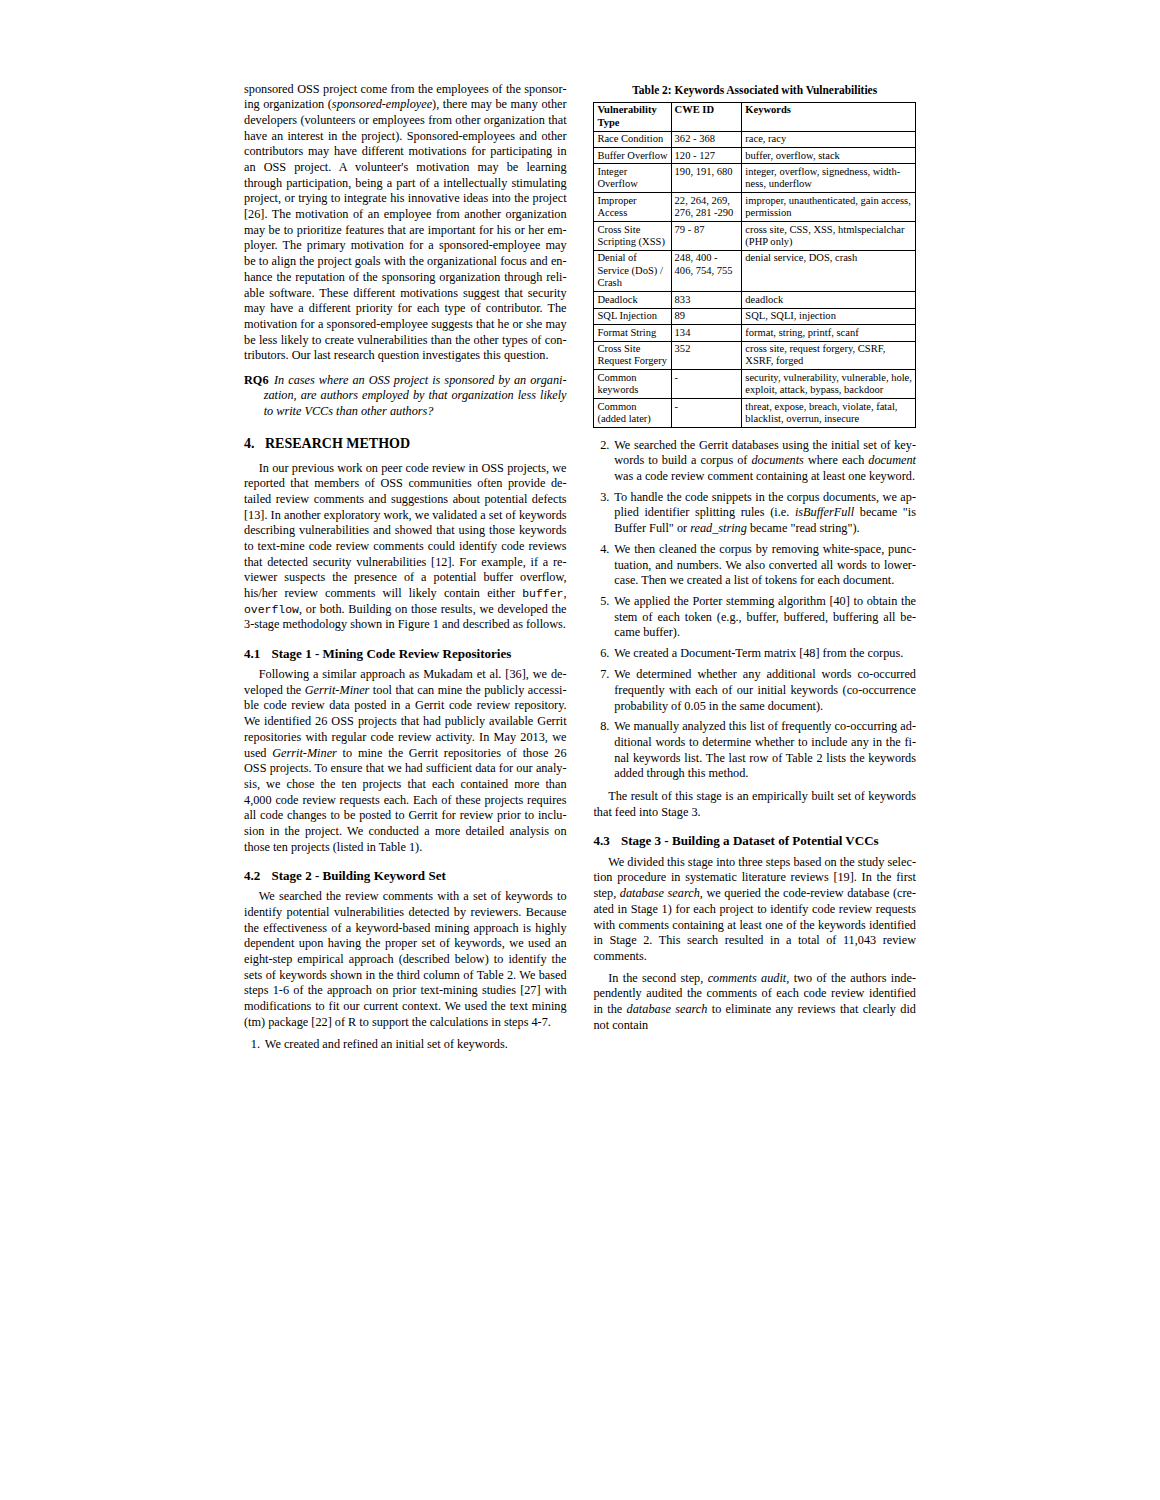sponsored OSS project come from the employees of the sponsoring organization (sponsored-employee), there may be many other developers (volunteers or employees from other organization that have an interest in the project). Sponsored-employees and other contributors may have different motivations for participating in an OSS project. A volunteer's motivation may be learning through participation, being a part of a intellectually stimulating project, or trying to integrate his innovative ideas into the project [26]. The motivation of an employee from another organization may be to prioritize features that are important for his or her employer. The primary motivation for a sponsored-employee may be to align the project goals with the organizational focus and enhance the reputation of the sponsoring organization through reliable software. These different motivations suggest that security may have a different priority for each type of contributor. The motivation for a sponsored-employee suggests that he or she may be less likely to create vulnerabilities than the other types of contributors. Our last research question investigates this question.
RQ6 In cases where an OSS project is sponsored by an organization, are authors employed by that organization less likely to write VCCs than other authors?
4. RESEARCH METHOD
In our previous work on peer code review in OSS projects, we reported that members of OSS communities often provide detailed review comments and suggestions about potential defects [13]. In another exploratory work, we validated a set of keywords describing vulnerabilities and showed that using those keywords to text-mine code review comments could identify code reviews that detected security vulnerabilities [12]. For example, if a reviewer suspects the presence of a potential buffer overflow, his/her review comments will likely contain either buffer, overflow, or both. Building on those results, we developed the 3-stage methodology shown in Figure 1 and described as follows.
4.1 Stage 1 - Mining Code Review Repositories
Following a similar approach as Mukadam et al. [36], we developed the Gerrit-Miner tool that can mine the publicly accessible code review data posted in a Gerrit code review repository. We identified 26 OSS projects that had publicly available Gerrit repositories with regular code review activity. In May 2013, we used Gerrit-Miner to mine the Gerrit repositories of those 26 OSS projects. To ensure that we had sufficient data for our analysis, we chose the ten projects that each contained more than 4,000 code review requests each. Each of these projects requires all code changes to be posted to Gerrit for review prior to inclusion in the project. We conducted a more detailed analysis on those ten projects (listed in Table 1).
4.2 Stage 2 - Building Keyword Set
We searched the review comments with a set of keywords to identify potential vulnerabilities detected by reviewers. Because the effectiveness of a keyword-based mining approach is highly dependent upon having the proper set of keywords, we used an eight-step empirical approach (described below) to identify the sets of keywords shown in the third column of Table 2. We based steps 1-6 of the approach on prior text-mining studies [27] with modifications to fit our current context. We used the text mining (tm) package [22] of R to support the calculations in steps 4-7.
We created and refined an initial set of keywords.
Table 2: Keywords Associated with Vulnerabilities
| Vulnerability Type | CWE ID | Keywords |
| --- | --- | --- |
| Race Condition | 362 - 368 | race, racy |
| Buffer Overflow | 120 - 127 | buffer, overflow, stack |
| Integer Overflow | 190, 191, 680 | integer, overflow, signedness, widthness, underflow |
| Improper Access | 22, 264, 269, 276, 281 -290 | improper, unauthenticated, gain access, permission |
| Cross Site Scripting (XSS) | 79 - 87 | cross site, CSS, XSS, htmlspecialchar (PHP only) |
| Denial of Service (DoS) / Crash | 248, 400 - 406, 754, 755 | denial service, DOS, crash |
| Deadlock | 833 | deadlock |
| SQL Injection | 89 | SQL, SQLI, injection |
| Format String | 134 | format, string, printf, scanf |
| Cross Site Request Forgery | 352 | cross site, request forgery, CSRF, XSRF, forged |
| Common keywords | - | security, vulnerability, vulnerable, hole, exploit, attack, bypass, backdoor |
| Common (added later) | - | threat, expose, breach, violate, fatal, blacklist, overrun, insecure |
We searched the Gerrit databases using the initial set of keywords to build a corpus of documents where each document was a code review comment containing at least one keyword.
To handle the code snippets in the corpus documents, we applied identifier splitting rules (i.e. isBufferFull became "is Buffer Full" or read_string became "read string").
We then cleaned the corpus by removing white-space, punctuation, and numbers. We also converted all words to lowercase. Then we created a list of tokens for each document.
We applied the Porter stemming algorithm [40] to obtain the stem of each token (e.g., buffer, buffered, buffering all became buffer).
We created a Document-Term matrix [48] from the corpus.
We determined whether any additional words co-occurred frequently with each of our initial keywords (co-occurrence probability of 0.05 in the same document).
We manually analyzed this list of frequently co-occurring additional words to determine whether to include any in the final keywords list. The last row of Table 2 lists the keywords added through this method.
The result of this stage is an empirically built set of keywords that feed into Stage 3.
4.3 Stage 3 - Building a Dataset of Potential VCCs
We divided this stage into three steps based on the study selection procedure in systematic literature reviews [19]. In the first step, database search, we queried the code-review database (created in Stage 1) for each project to identify code review requests with comments containing at least one of the keywords identified in Stage 2. This search resulted in a total of 11,043 review comments.
In the second step, comments audit, two of the authors independently audited the comments of each code review identified in the database search to eliminate any reviews that clearly did not contain